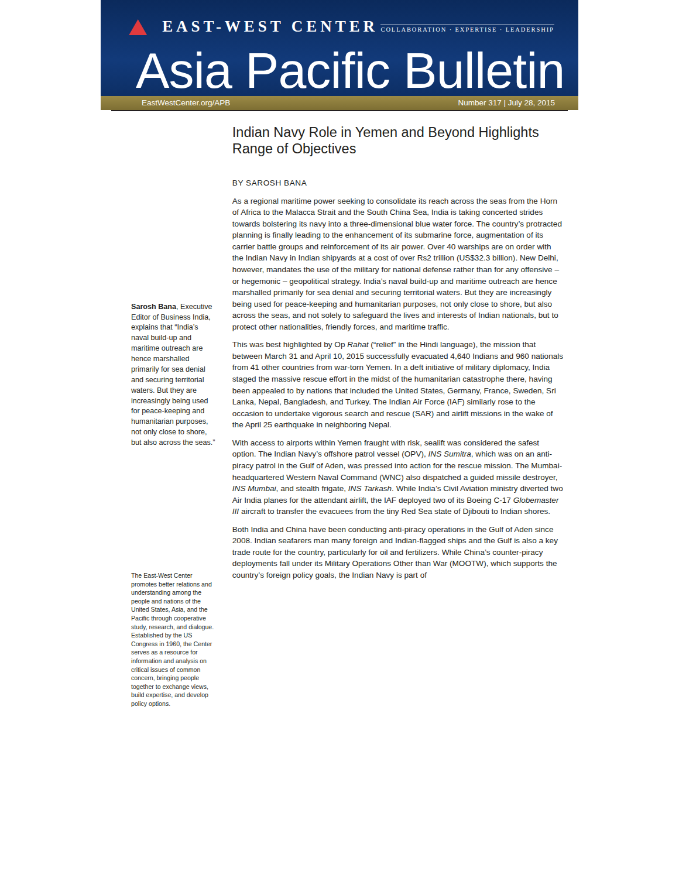▲ EAST-WEST CENTER COLLABORATION · EXPERTISE · LEADERSHIP
Asia Pacific Bulletin
EastWestCenter.org/APB Number 317 | July 28, 2015
Sarosh Bana, Executive Editor of Business India, explains that “India’s naval build-up and maritime outreach are hence marshalled primarily for sea denial and securing territorial waters. But they are increasingly being used for peace-keeping and humanitarian purposes, not only close to shore, but also across the seas.”
The East-West Center promotes better relations and understanding among the people and nations of the United States, Asia, and the Pacific through cooperative study, research, and dialogue. Established by the US Congress in 1960, the Center serves as a resource for information and analysis on critical issues of common concern, bringing people together to exchange views, build expertise, and develop policy options.
Indian Navy Role in Yemen and Beyond Highlights Range of Objectives
BY SAROSH BANA
As a regional maritime power seeking to consolidate its reach across the seas from the Horn of Africa to the Malacca Strait and the South China Sea, India is taking concerted strides towards bolstering its navy into a three-dimensional blue water force. The country’s protracted planning is finally leading to the enhancement of its submarine force, augmentation of its carrier battle groups and reinforcement of its air power. Over 40 warships are on order with the Indian Navy in Indian shipyards at a cost of over Rs2 trillion (US$32.3 billion). New Delhi, however, mandates the use of the military for national defense rather than for any offensive – or hegemonic – geopolitical strategy. India’s naval build-up and maritime outreach are hence marshalled primarily for sea denial and securing territorial waters. But they are increasingly being used for peace-keeping and humanitarian purposes, not only close to shore, but also across the seas, and not solely to safeguard the lives and interests of Indian nationals, but to protect other nationalities, friendly forces, and maritime traffic.
This was best highlighted by Op Rahat (“relief” in the Hindi language), the mission that between March 31 and April 10, 2015 successfully evacuated 4,640 Indians and 960 nationals from 41 other countries from war-torn Yemen. In a deft initiative of military diplomacy, India staged the massive rescue effort in the midst of the humanitarian catastrophe there, having been appealed to by nations that included the United States, Germany, France, Sweden, Sri Lanka, Nepal, Bangladesh, and Turkey. The Indian Air Force (IAF) similarly rose to the occasion to undertake vigorous search and rescue (SAR) and airlift missions in the wake of the April 25 earthquake in neighboring Nepal.
With access to airports within Yemen fraught with risk, sealift was considered the safest option. The Indian Navy’s offshore patrol vessel (OPV), INS Sumitra, which was on an anti-piracy patrol in the Gulf of Aden, was pressed into action for the rescue mission. The Mumbai-headquartered Western Naval Command (WNC) also dispatched a guided missile destroyer, INS Mumbai, and stealth frigate, INS Tarkash. While India’s Civil Aviation ministry diverted two Air India planes for the attendant airlift, the IAF deployed two of its Boeing C-17 Globemaster III aircraft to transfer the evacuees from the tiny Red Sea state of Djibouti to Indian shores.
Both India and China have been conducting anti-piracy operations in the Gulf of Aden since 2008. Indian seafarers man many foreign and Indian-flagged ships and the Gulf is also a key trade route for the country, particularly for oil and fertilizers. While China’s counter-piracy deployments fall under its Military Operations Other than War (MOOTW), which supports the country’s foreign policy goals, the Indian Navy is part of